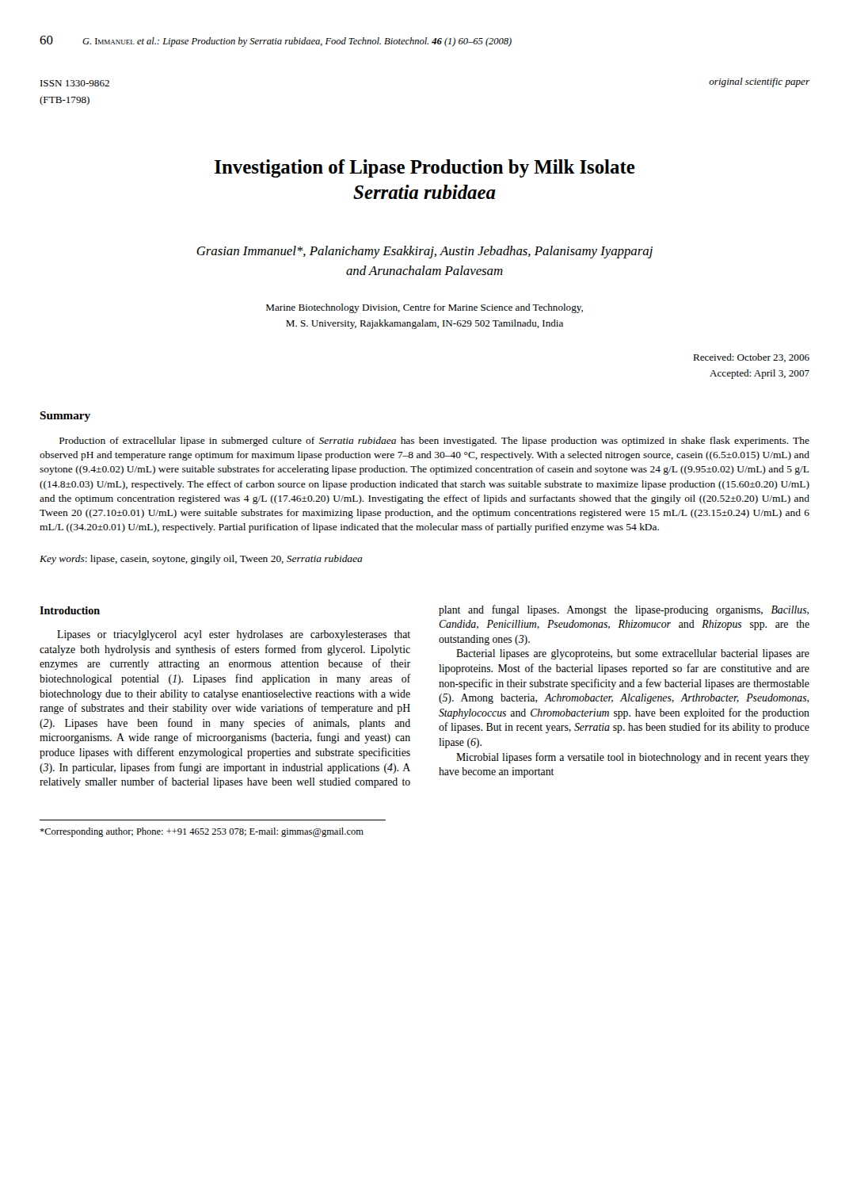60 G. Immanuel et al.: Lipase Production by Serratia rubidaea, Food Technol. Biotechnol. 46 (1) 60–65 (2008)
ISSN 1330-9862
(FTB-1798)
original scientific paper
Investigation of Lipase Production by Milk Isolate
Serratia rubidaea
Grasian Immanuel*, Palanichamy Esakkiraj, Austin Jebadhas, Palanisamy Iyapparaj
and Arunachalam Palavesam
Marine Biotechnology Division, Centre for Marine Science and Technology,
M. S. University, Rajakkamangalam, IN-629 502 Tamilnadu, India
Received: October 23, 2006
Accepted: April 3, 2007
Summary
Production of extracellular lipase in submerged culture of Serratia rubidaea has been investigated. The lipase production was optimized in shake flask experiments. The observed pH and temperature range optimum for maximum lipase production were 7–8 and 30–40 °C, respectively. With a selected nitrogen source, casein ((6.5±0.015) U/mL) and soytone ((9.4±0.02) U/mL) were suitable substrates for accelerating lipase production. The optimized concentration of casein and soytone was 24 g/L ((9.95±0.02) U/mL) and 5 g/L ((14.8±0.03) U/mL), respectively. The effect of carbon source on lipase production indicated that starch was suitable substrate to maximize lipase production ((15.60±0.20) U/mL) and the optimum concentration registered was 4 g/L ((17.46±0.20) U/mL). Investigating the effect of lipids and surfactants showed that the gingily oil ((20.52±0.20) U/mL) and Tween 20 ((27.10±0.01) U/mL) were suitable substrates for maximizing lipase production, and the optimum concentrations registered were 15 mL/L ((23.15±0.24) U/mL) and 6 mL/L ((34.20±0.01) U/mL), respectively. Partial purification of lipase indicated that the molecular mass of partially purified enzyme was 54 kDa.
Key words: lipase, casein, soytone, gingily oil, Tween 20, Serratia rubidaea
Introduction
Lipases or triacylglycerol acyl ester hydrolases are carboxylesterases that catalyze both hydrolysis and synthesis of esters formed from glycerol. Lipolytic enzymes are currently attracting an enormous attention because of their biotechnological potential (1). Lipases find application in many areas of biotechnology due to their ability to catalyse enantioselective reactions with a wide range of substrates and their stability over wide variations of temperature and pH (2). Lipases have been found in many species of animals, plants and microorganisms. A wide range of microorganisms (bacteria, fungi and yeast) can produce lipases with different enzymological properties and substrate specificities (3). In particular, lipases from fungi are important in industrial applications (4). A relatively smaller number of bacterial lipases have been well studied compared to plant and fungal lipases. Amongst the lipase-producing organisms, Bacillus, Candida, Penicillium, Pseudomonas, Rhizomucor and Rhizopus spp. are the outstanding ones (3).
Bacterial lipases are glycoproteins, but some extracellular bacterial lipases are lipoproteins. Most of the bacterial lipases reported so far are constitutive and are non-specific in their substrate specificity and a few bacterial lipases are thermostable (5). Among bacteria, Achromobacter, Alcaligenes, Arthrobacter, Pseudomonas, Staphylococcus and Chromobacterium spp. have been exploited for the production of lipases. But in recent years, Serratia sp. has been studied for its ability to produce lipase (6).
Microbial lipases form a versatile tool in biotechnology and in recent years they have become an important
*Corresponding author; Phone: ++91 4652 253 078; E-mail: gimmas@gmail.com